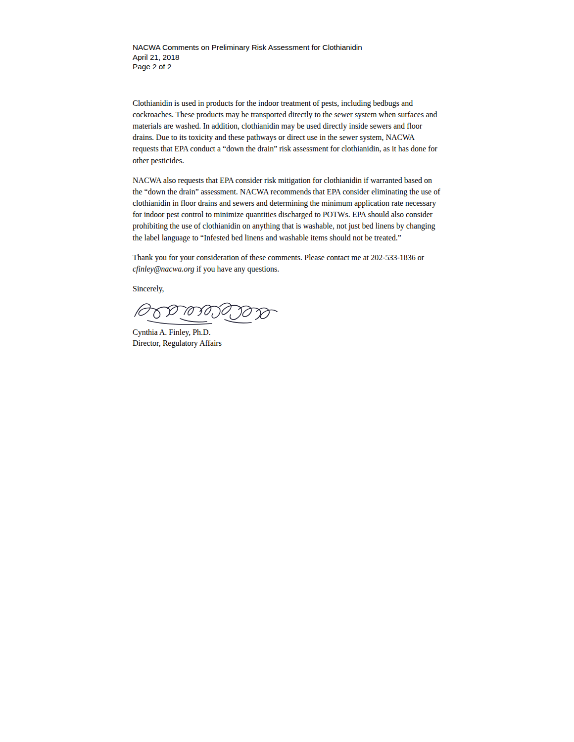NACWA Comments on Preliminary Risk Assessment for Clothianidin
April 21, 2018
Page 2 of 2
Clothianidin is used in products for the indoor treatment of pests, including bedbugs and cockroaches. These products may be transported directly to the sewer system when surfaces and materials are washed. In addition, clothianidin may be used directly inside sewers and floor drains. Due to its toxicity and these pathways or direct use in the sewer system, NACWA requests that EPA conduct a “down the drain” risk assessment for clothianidin, as it has done for other pesticides.
NACWA also requests that EPA consider risk mitigation for clothianidin if warranted based on the “down the drain” assessment. NACWA recommends that EPA consider eliminating the use of clothianidin in floor drains and sewers and determining the minimum application rate necessary for indoor pest control to minimize quantities discharged to POTWs. EPA should also consider prohibiting the use of clothianidin on anything that is washable, not just bed linens by changing the label language to “Infested bed linens and washable items should not be treated.”
Thank you for your consideration of these comments. Please contact me at 202-533-1836 or cfinley@nacwa.org if you have any questions.
Sincerely,
Cynthia A. Finley, Ph.D.
Director, Regulatory Affairs